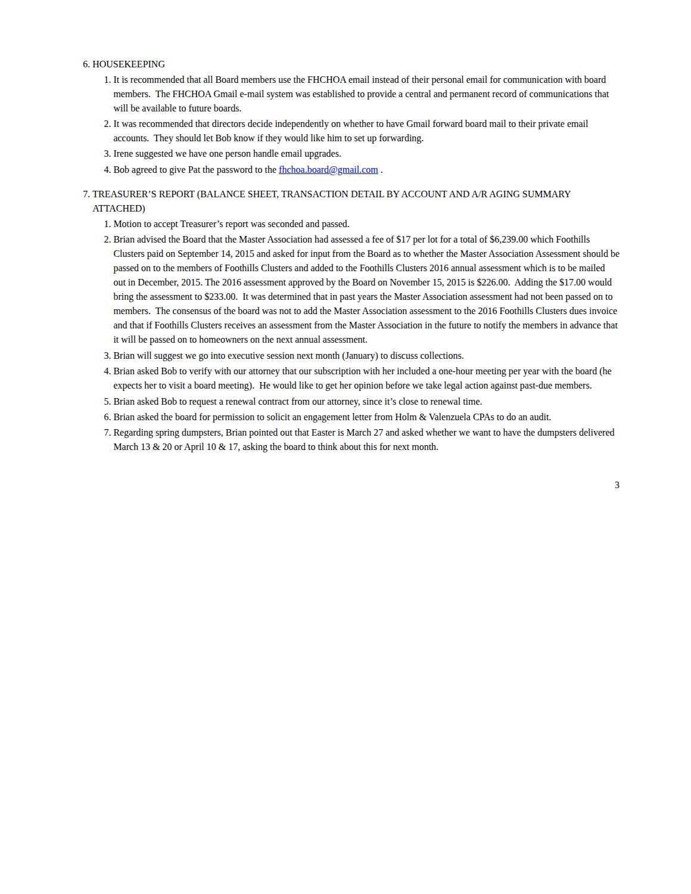Housekeeping
It is recommended that all Board members use the FHCHOA email instead of their personal email for communication with board members. The FHCHOA Gmail e-mail system was established to provide a central and permanent record of communications that will be available to future boards.
It was recommended that directors decide independently on whether to have Gmail forward board mail to their private email accounts. They should let Bob know if they would like him to set up forwarding.
Irene suggested we have one person handle email upgrades.
Bob agreed to give Pat the password to the fhchoa.board@gmail.com .
Treasurer’s Report (Balance Sheet, Transaction Detail by Account and A/R Aging Summary attached)
Motion to accept Treasurer’s report was seconded and passed.
Brian advised the Board that the Master Association had assessed a fee of $17 per lot for a total of $6,239.00 which Foothills Clusters paid on September 14, 2015 and asked for input from the Board as to whether the Master Association Assessment should be passed on to the members of Foothills Clusters and added to the Foothills Clusters 2016 annual assessment which is to be mailed out in December, 2015. The 2016 assessment approved by the Board on November 15, 2015 is $226.00. Adding the $17.00 would bring the assessment to $233.00. It was determined that in past years the Master Association assessment had not been passed on to members. The consensus of the board was not to add the Master Association assessment to the 2016 Foothills Clusters dues invoice and that if Foothills Clusters receives an assessment from the Master Association in the future to notify the members in advance that it will be passed on to homeowners on the next annual assessment.
Brian will suggest we go into executive session next month (January) to discuss collections.
Brian asked Bob to verify with our attorney that our subscription with her included a one-hour meeting per year with the board (he expects her to visit a board meeting). He would like to get her opinion before we take legal action against past-due members.
Brian asked Bob to request a renewal contract from our attorney, since it’s close to renewal time.
Brian asked the board for permission to solicit an engagement letter from Holm & Valenzuela CPAs to do an audit.
Regarding spring dumpsters, Brian pointed out that Easter is March 27 and asked whether we want to have the dumpsters delivered March 13 & 20 or April 10 & 17, asking the board to think about this for next month.
3